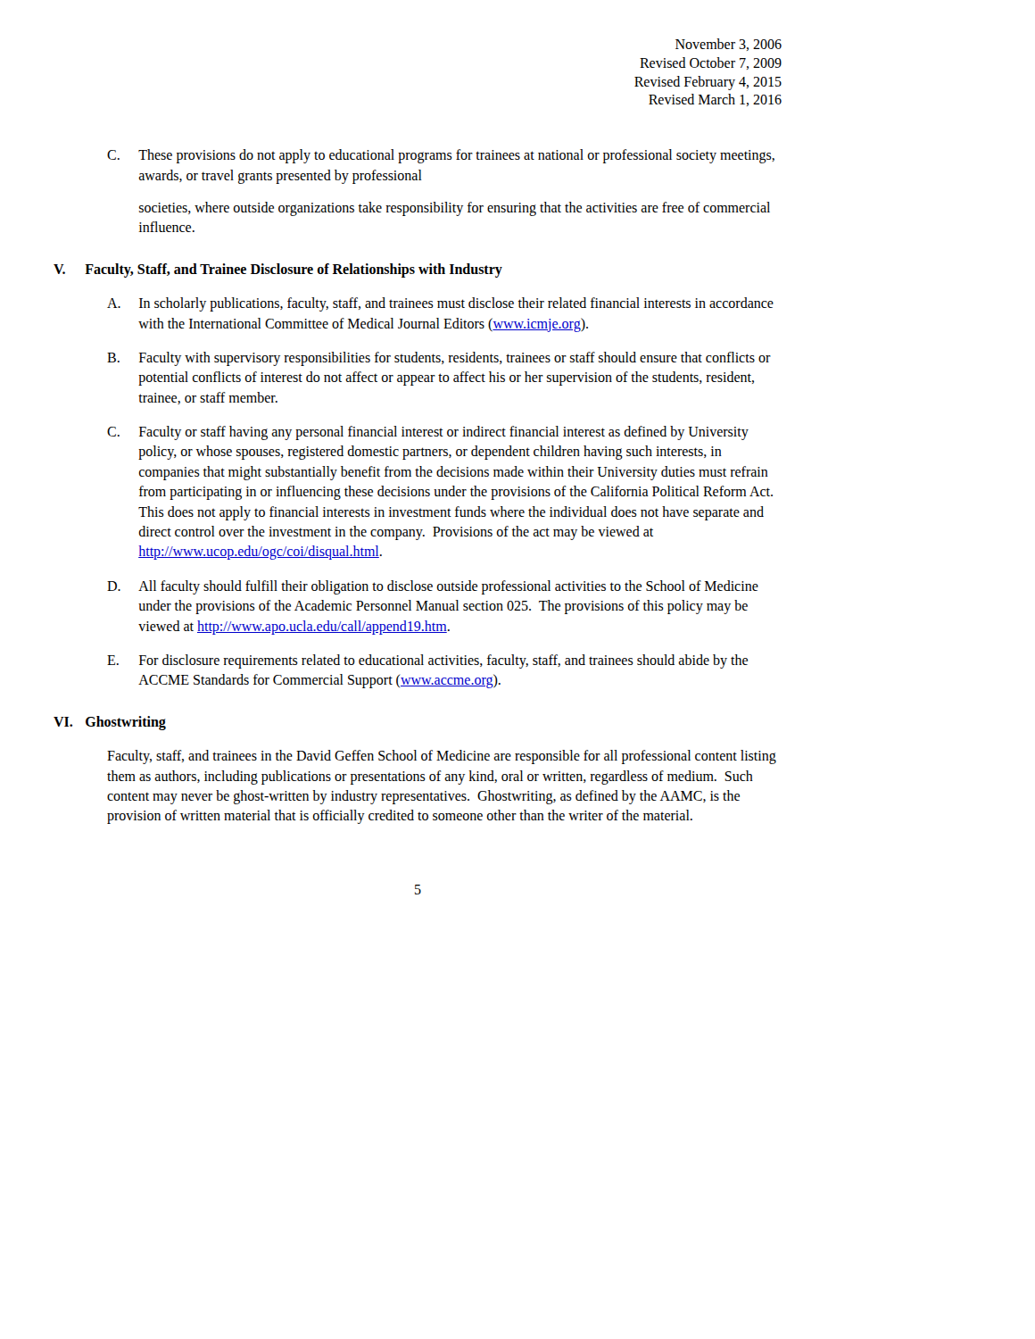November 3, 2006
Revised October 7, 2009
Revised February 4, 2015
Revised March 1, 2016
C. These provisions do not apply to educational programs for trainees at national or professional society meetings, awards, or travel grants presented by professional
societies, where outside organizations take responsibility for ensuring that the activities are free of commercial influence.
V. Faculty, Staff, and Trainee Disclosure of Relationships with Industry
A. In scholarly publications, faculty, staff, and trainees must disclose their related financial interests in accordance with the International Committee of Medical Journal Editors (www.icmje.org).
B. Faculty with supervisory responsibilities for students, residents, trainees or staff should ensure that conflicts or potential conflicts of interest do not affect or appear to affect his or her supervision of the students, resident, trainee, or staff member.
C. Faculty or staff having any personal financial interest or indirect financial interest as defined by University policy, or whose spouses, registered domestic partners, or dependent children having such interests, in companies that might substantially benefit from the decisions made within their University duties must refrain from participating in or influencing these decisions under the provisions of the California Political Reform Act. This does not apply to financial interests in investment funds where the individual does not have separate and direct control over the investment in the company. Provisions of the act may be viewed at http://www.ucop.edu/ogc/coi/disqual.html.
D. All faculty should fulfill their obligation to disclose outside professional activities to the School of Medicine under the provisions of the Academic Personnel Manual section 025. The provisions of this policy may be viewed at http://www.apo.ucla.edu/call/append19.htm.
E. For disclosure requirements related to educational activities, faculty, staff, and trainees should abide by the ACCME Standards for Commercial Support (www.accme.org).
VI. Ghostwriting
Faculty, staff, and trainees in the David Geffen School of Medicine are responsible for all professional content listing them as authors, including publications or presentations of any kind, oral or written, regardless of medium. Such content may never be ghost-written by industry representatives. Ghostwriting, as defined by the AAMC, is the provision of written material that is officially credited to someone other than the writer of the material.
5